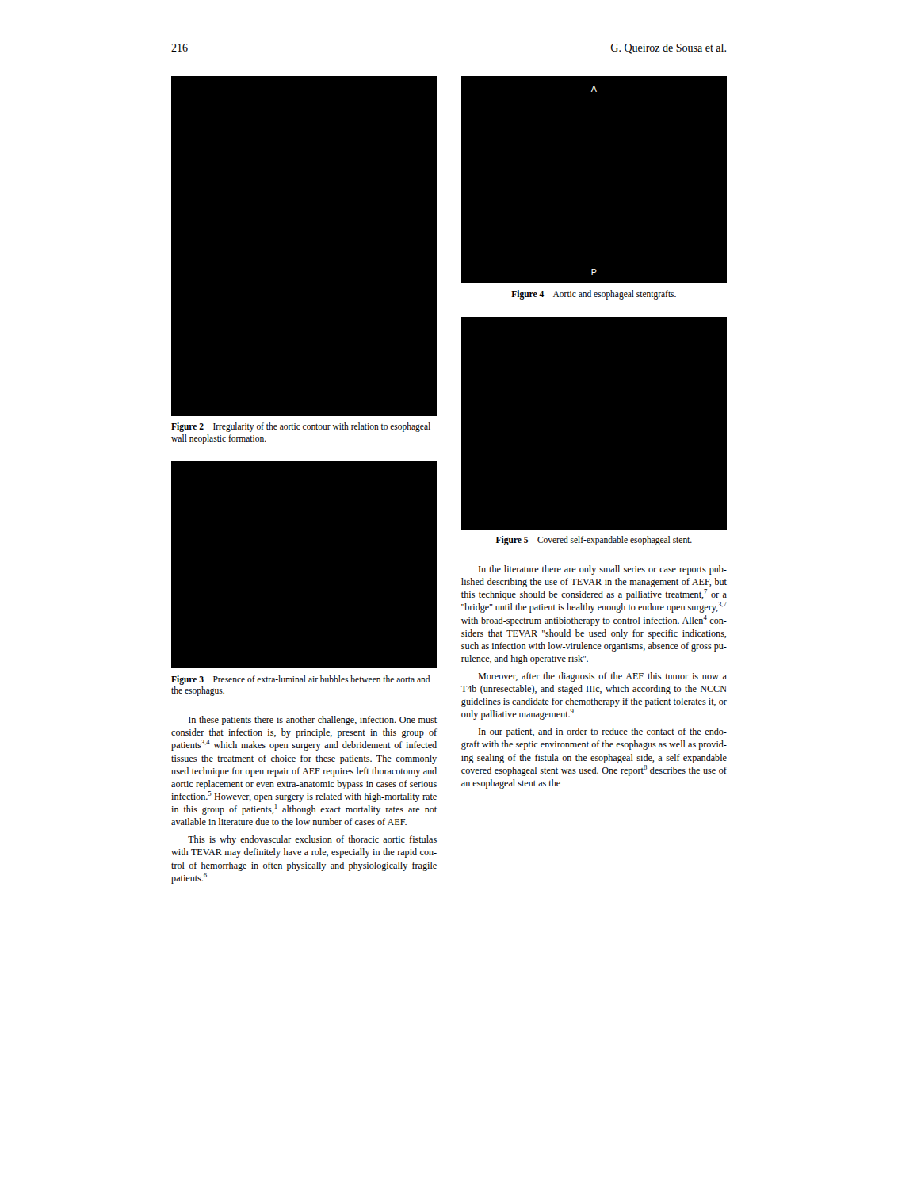216
G. Queiroz de Sousa et al.
Figure 2 Irregularity of the aortic contour with relation to esophageal wall neoplastic formation.
Figure 3 Presence of extra-luminal air bubbles between the aorta and the esophagus.
In these patients there is another challenge, infection. One must consider that infection is, by principle, present in this group of patients3,4 which makes open surgery and debridement of infected tissues the treatment of choice for these patients. The commonly used technique for open repair of AEF requires left thoracotomy and aortic replacement or even extra-anatomic bypass in cases of serious infection.5 However, open surgery is related with high-mortality rate in this group of patients,1 although exact mortality rates are not available in literature due to the low number of cases of AEF.
This is why endovascular exclusion of thoracic aortic fistulas with TEVAR may definitely have a role, especially in the rapid control of hemorrhage in often physically and physiologically fragile patients.6
A P
Figure 4 Aortic and esophageal stentgrafts.
Figure 5 Covered self-expandable esophageal stent.
In the literature there are only small series or case reports published describing the use of TEVAR in the management of AEF, but this technique should be considered as a palliative treatment,7 or a ''bridge'' until the patient is healthy enough to endure open surgery,3,7 with broad-spectrum antibiotherapy to control infection. Allen4 considers that TEVAR ''should be used only for specific indications, such as infection with low-virulence organisms, absence of gross purulence, and high operative risk''.
Moreover, after the diagnosis of the AEF this tumor is now a T4b (unresectable), and staged IIIc, which according to the NCCN guidelines is candidate for chemotherapy if the patient tolerates it, or only palliative management.9
In our patient, and in order to reduce the contact of the endograft with the septic environment of the esophagus as well as providing sealing of the fistula on the esophageal side, a self-expandable covered esophageal stent was used. One report8 describes the use of an esophageal stent as the